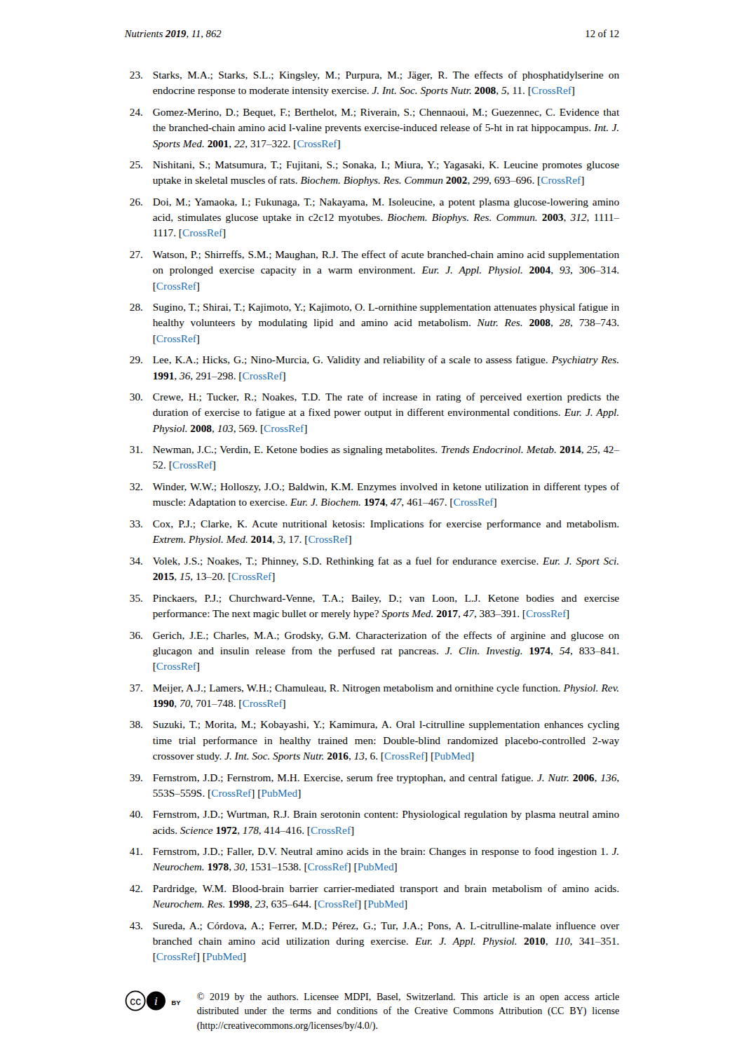Nutrients 2019, 11, 862 12 of 12
23. Starks, M.A.; Starks, S.L.; Kingsley, M.; Purpura, M.; Jäger, R. The effects of phosphatidylserine on endocrine response to moderate intensity exercise. J. Int. Soc. Sports Nutr. 2008, 5, 11. [CrossRef]
24. Gomez-Merino, D.; Bequet, F.; Berthelot, M.; Riverain, S.; Chennaoui, M.; Guezennec, C. Evidence that the branched-chain amino acid l-valine prevents exercise-induced release of 5-ht in rat hippocampus. Int. J. Sports Med. 2001, 22, 317–322. [CrossRef]
25. Nishitani, S.; Matsumura, T.; Fujitani, S.; Sonaka, I.; Miura, Y.; Yagasaki, K. Leucine promotes glucose uptake in skeletal muscles of rats. Biochem. Biophys. Res. Commun 2002, 299, 693–696. [CrossRef]
26. Doi, M.; Yamaoka, I.; Fukunaga, T.; Nakayama, M. Isoleucine, a potent plasma glucose-lowering amino acid, stimulates glucose uptake in c2c12 myotubes. Biochem. Biophys. Res. Commun. 2003, 312, 1111–1117. [CrossRef]
27. Watson, P.; Shirreffs, S.M.; Maughan, R.J. The effect of acute branched-chain amino acid supplementation on prolonged exercise capacity in a warm environment. Eur. J. Appl. Physiol. 2004, 93, 306–314. [CrossRef]
28. Sugino, T.; Shirai, T.; Kajimoto, Y.; Kajimoto, O. L-ornithine supplementation attenuates physical fatigue in healthy volunteers by modulating lipid and amino acid metabolism. Nutr. Res. 2008, 28, 738–743. [CrossRef]
29. Lee, K.A.; Hicks, G.; Nino-Murcia, G. Validity and reliability of a scale to assess fatigue. Psychiatry Res. 1991, 36, 291–298. [CrossRef]
30. Crewe, H.; Tucker, R.; Noakes, T.D. The rate of increase in rating of perceived exertion predicts the duration of exercise to fatigue at a fixed power output in different environmental conditions. Eur. J. Appl. Physiol. 2008, 103, 569. [CrossRef]
31. Newman, J.C.; Verdin, E. Ketone bodies as signaling metabolites. Trends Endocrinol. Metab. 2014, 25, 42–52. [CrossRef]
32. Winder, W.W.; Holloszy, J.O.; Baldwin, K.M. Enzymes involved in ketone utilization in different types of muscle: Adaptation to exercise. Eur. J. Biochem. 1974, 47, 461–467. [CrossRef]
33. Cox, P.J.; Clarke, K. Acute nutritional ketosis: Implications for exercise performance and metabolism. Extrem. Physiol. Med. 2014, 3, 17. [CrossRef]
34. Volek, J.S.; Noakes, T.; Phinney, S.D. Rethinking fat as a fuel for endurance exercise. Eur. J. Sport Sci. 2015, 15, 13–20. [CrossRef]
35. Pinckaers, P.J.; Churchward-Venne, T.A.; Bailey, D.; van Loon, L.J. Ketone bodies and exercise performance: The next magic bullet or merely hype? Sports Med. 2017, 47, 383–391. [CrossRef]
36. Gerich, J.E.; Charles, M.A.; Grodsky, G.M. Characterization of the effects of arginine and glucose on glucagon and insulin release from the perfused rat pancreas. J. Clin. Investig. 1974, 54, 833–841. [CrossRef]
37. Meijer, A.J.; Lamers, W.H.; Chamuleau, R. Nitrogen metabolism and ornithine cycle function. Physiol. Rev. 1990, 70, 701–748. [CrossRef]
38. Suzuki, T.; Morita, M.; Kobayashi, Y.; Kamimura, A. Oral l-citrulline supplementation enhances cycling time trial performance in healthy trained men: Double-blind randomized placebo-controlled 2-way crossover study. J. Int. Soc. Sports Nutr. 2016, 13, 6. [CrossRef] [PubMed]
39. Fernstrom, J.D.; Fernstrom, M.H. Exercise, serum free tryptophan, and central fatigue. J. Nutr. 2006, 136, 553S–559S. [CrossRef] [PubMed]
40. Fernstrom, J.D.; Wurtman, R.J. Brain serotonin content: Physiological regulation by plasma neutral amino acids. Science 1972, 178, 414–416. [CrossRef]
41. Fernstrom, J.D.; Faller, D.V. Neutral amino acids in the brain: Changes in response to food ingestion 1. J. Neurochem. 1978, 30, 1531–1538. [CrossRef] [PubMed]
42. Pardridge, W.M. Blood-brain barrier carrier-mediated transport and brain metabolism of amino acids. Neurochem. Res. 1998, 23, 635–644. [CrossRef] [PubMed]
43. Sureda, A.; Córdova, A.; Ferrer, M.D.; Pérez, G.; Tur, J.A.; Pons, A. L-citrulline-malate influence over branched chain amino acid utilization during exercise. Eur. J. Appl. Physiol. 2010, 110, 341–351. [CrossRef] [PubMed]
cc i BY
© 2019 by the authors. Licensee MDPI, Basel, Switzerland. This article is an open access article distributed under the terms and conditions of the Creative Commons Attribution (CC BY) license (http://creativecommons.org/licenses/by/4.0/).